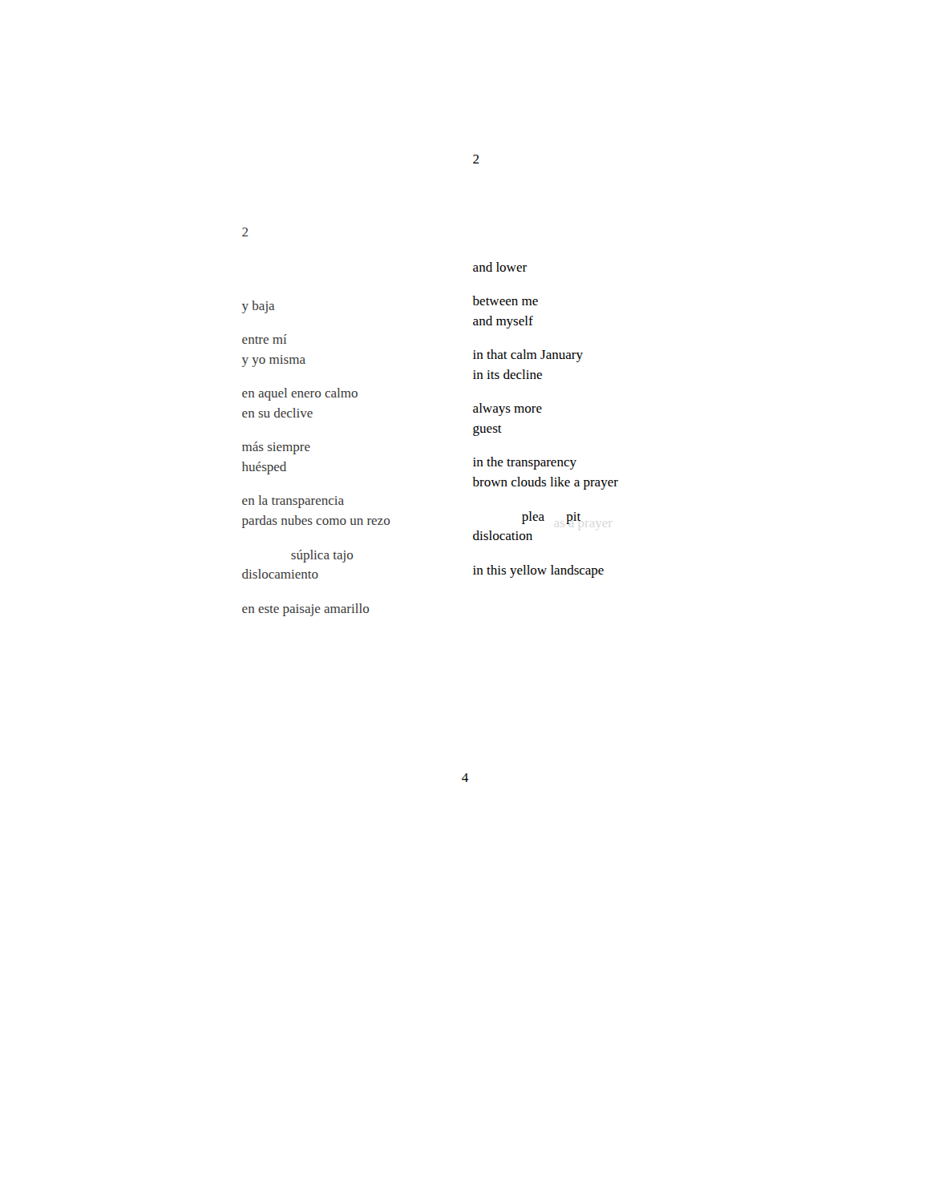2
y baja
entre mí
y yo misma
en aquel enero calmo
en su declive
más siempre
huésped
en la transparencia
pardas nubes como un rezo
súplica tajo
dislocamiento
en este paisaje amarillo
2
and lower
between me
and myself
in that calm January
in its decline
always more
guest
in the transparency
brown clouds like a prayer
plea pit
dislocation
in this yellow landscape
as a prayer
4